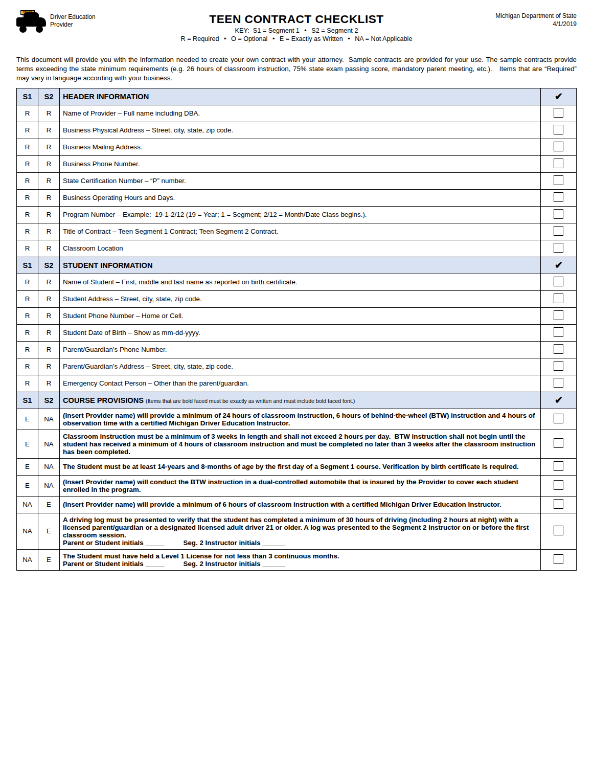DRIVER TRAINING
Driver Education
Provider
Michigan Department of State
4/1/2019
TEEN CONTRACT CHECKLIST
KEY: S1 = Segment 1 • S2 = Segment 2
R = Required • O = Optional • E = Exactly as Written • NA = Not Applicable
This document will provide you with the information needed to create your own contract with your attorney. Sample contracts are provided for your use. The sample contracts provide terms exceeding the state minimum requirements (e.g. 26 hours of classroom instruction, 75% state exam passing score, mandatory parent meeting, etc.). Items that are “Required” may vary in language according with your business.
| S1 | S2 | HEADER INFORMATION | ✔ |
| R | R | Name of Provider – Full name including DBA. | |
| R | R | Business Physical Address – Street, city, state, zip code. | |
| R | R | Business Mailing Address. | |
| R | R | Business Phone Number. | |
| R | R | State Certification Number – “P” number. | |
| R | R | Business Operating Hours and Days. | |
| R | R | Program Number – Example: 19-1-2/12 (19 = Year; 1 = Segment; 2/12 = Month/Date Class begins.). | |
| R | R | Title of Contract – Teen Segment 1 Contract; Teen Segment 2 Contract. | |
| R | R | Classroom Location | |
| S1 | S2 | STUDENT INFORMATION | ✔ |
| R | R | Name of Student – First, middle and last name as reported on birth certificate. | |
| R | R | Student Address – Street, city, state, zip code. | |
| R | R | Student Phone Number – Home or Cell. | |
| R | R | Student Date of Birth – Show as mm-dd-yyyy. | |
| R | R | Parent/Guardian’s Phone Number. | |
| R | R | Parent/Guardian’s Address – Street, city, state, zip code. | |
| R | R | Emergency Contact Person – Other than the parent/guardian. | |
| S1 | S2 | COURSE PROVISIONS (Items that are bold faced must be exactly as written and must include bold faced font.) | ✔ |
| E | NA | (Insert Provider name) will provide a minimum of 24 hours of classroom instruction, 6 hours of behind-the-wheel (BTW) instruction and 4 hours of observation time with a certified Michigan Driver Education Instructor. | |
| E | NA | Classroom instruction must be a minimum of 3 weeks in length and shall not exceed 2 hours per day. BTW instruction shall not begin until the student has received a minimum of 4 hours of classroom instruction and must be completed no later than 3 weeks after the classroom instruction has been completed. | |
| E | NA | The Student must be at least 14-years and 8-months of age by the first day of a Segment 1 course. Verification by birth certificate is required. | |
| E | NA | (Insert Provider name) will conduct the BTW instruction in a dual-controlled automobile that is insured by the Provider to cover each student enrolled in the program. | |
| NA | E | (Insert Provider name) will provide a minimum of 6 hours of classroom instruction with a certified Michigan Driver Education Instructor. | |
| NA | E | A driving log must be presented to verify that the student has completed a minimum of 30 hours of driving (including 2 hours at night) with a licensed parent/guardian or a designated licensed adult driver 21 or older. A log was presented to the Segment 2 instructor on or before the first classroom session. Parent or Student initials _____ Seg. 2 Instructor initials ______ | |
| NA | E | The Student must have held a Level 1 License for not less than 3 continuous months. Parent or Student initials _____ Seg. 2 Instructor initials ______ | |